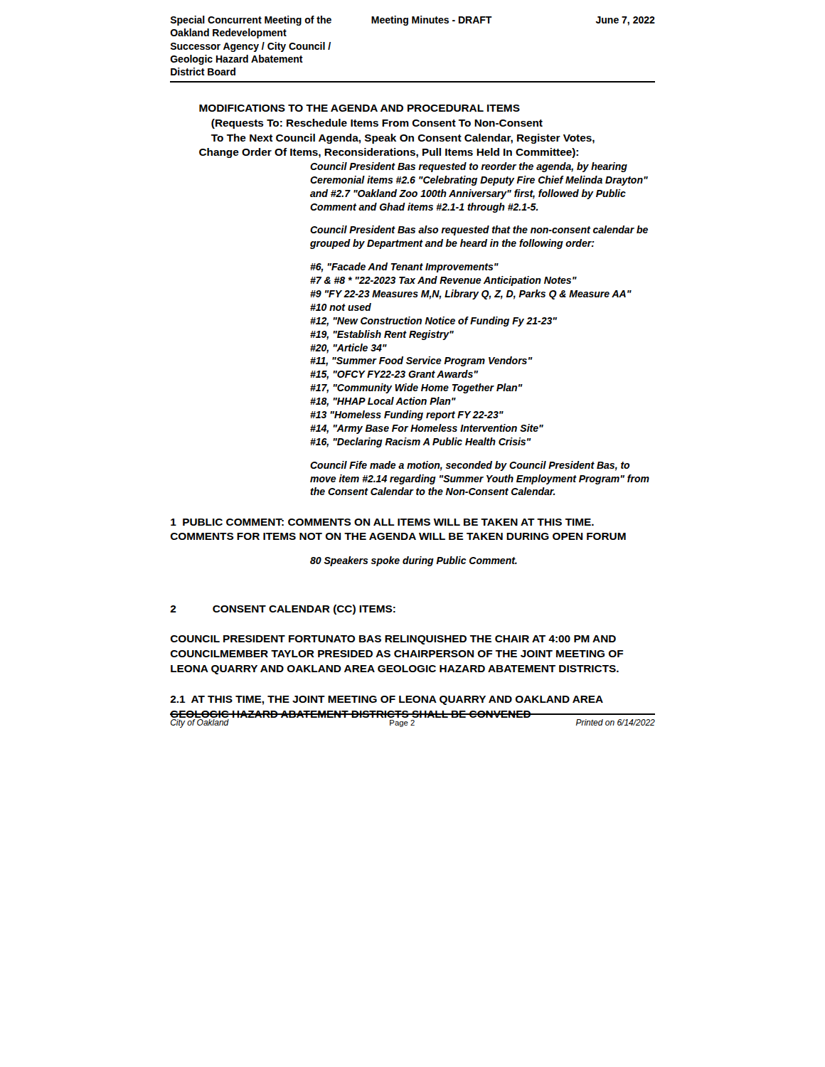Special Concurrent Meeting of the Oakland Redevelopment Successor Agency / City Council / Geologic Hazard Abatement District Board
Meeting Minutes - DRAFT
June 7, 2022
MODIFICATIONS TO THE AGENDA AND PROCEDURAL ITEMS (Requests To: Reschedule Items From Consent To Non-Consent To The Next Council Agenda, Speak On Consent Calendar, Register Votes, Change Order Of Items, Reconsiderations, Pull Items Held In Committee):
Council President Bas requested to reorder the agenda, by hearing Ceremonial items #2.6 "Celebrating Deputy Fire Chief Melinda Drayton" and #2.7 "Oakland Zoo 100th Anniversary" first, followed by Public Comment and Ghad items #2.1-1 through #2.1-5.
Council President Bas also requested that the non-consent calendar be grouped by Department and be heard in the following order:
#6, "Facade And Tenant Improvements"
#7 & #8 * "22-2023 Tax And Revenue Anticipation Notes"
#9 "FY 22-23 Measures M,N, Library Q, Z, D, Parks Q & Measure AA"
#10 not used
#12, "New Construction Notice of Funding Fy 21-23"
#19, "Establish Rent Registry"
#20, "Article 34"
#11, "Summer Food Service Program Vendors"
#15, "OFCY FY22-23 Grant Awards"
#17, "Community Wide Home Together Plan"
#18, "HHAP Local Action Plan"
#13 "Homeless Funding report FY 22-23"
#14, "Army Base For Homeless Intervention Site"
#16, "Declaring Racism A Public Health Crisis"
Council Fife made a motion, seconded by Council President Bas, to move item #2.14 regarding "Summer Youth Employment Program" from the Consent Calendar to the Non-Consent Calendar.
1 PUBLIC COMMENT: COMMENTS ON ALL ITEMS WILL BE TAKEN AT THIS TIME. COMMENTS FOR ITEMS NOT ON THE AGENDA WILL BE TAKEN DURING OPEN FORUM
80 Speakers spoke during Public Comment.
2 CONSENT CALENDAR (CC) ITEMS:
COUNCIL PRESIDENT FORTUNATO BAS RELINQUISHED THE CHAIR AT 4:00 PM AND COUNCILMEMBER TAYLOR PRESIDED AS CHAIRPERSON OF THE JOINT MEETING OF LEONA QUARRY AND OAKLAND AREA GEOLOGIC HAZARD ABATEMENT DISTRICTS.
2.1 AT THIS TIME, THE JOINT MEETING OF LEONA QUARRY AND OAKLAND AREA GEOLOGIC HAZARD ABATEMENT DISTRICTS SHALL BE CONVENED
City of Oakland
Page 2
Printed on 6/14/2022